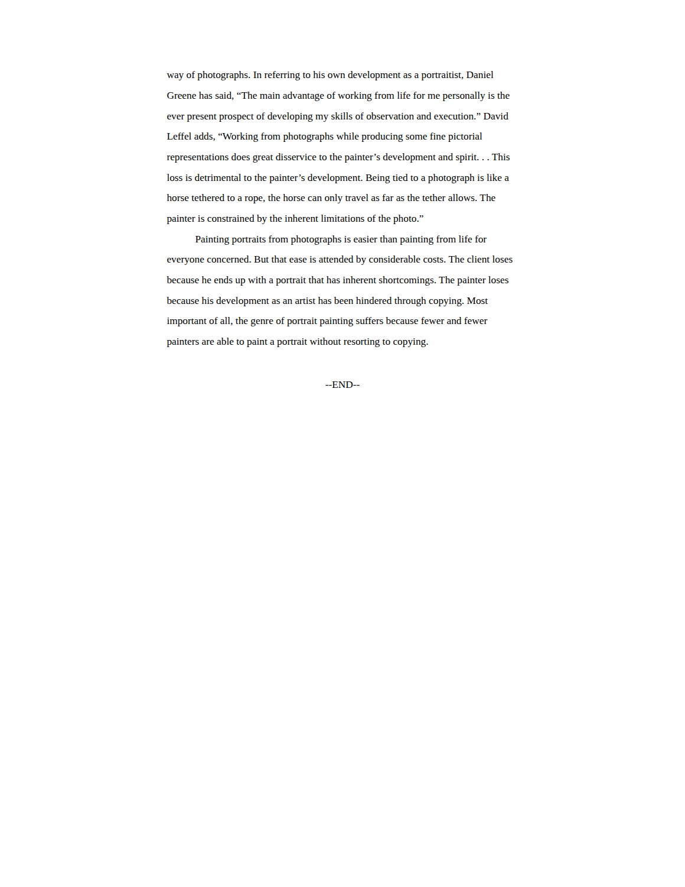way of photographs. In referring to his own development as a portraitist, Daniel Greene has said, “The main advantage of working from life for me personally is the ever present prospect of developing my skills of observation and execution.” David Leffel adds, “Working from photographs while producing some fine pictorial representations does great disservice to the painter’s development and spirit. . . This loss is detrimental to the painter’s development. Being tied to a photograph is like a horse tethered to a rope, the horse can only travel as far as the tether allows. The painter is constrained by the inherent limitations of the photo.”
Painting portraits from photographs is easier than painting from life for everyone concerned. But that ease is attended by considerable costs. The client loses because he ends up with a portrait that has inherent shortcomings. The painter loses because his development as an artist has been hindered through copying. Most important of all, the genre of portrait painting suffers because fewer and fewer painters are able to paint a portrait without resorting to copying.
--END--